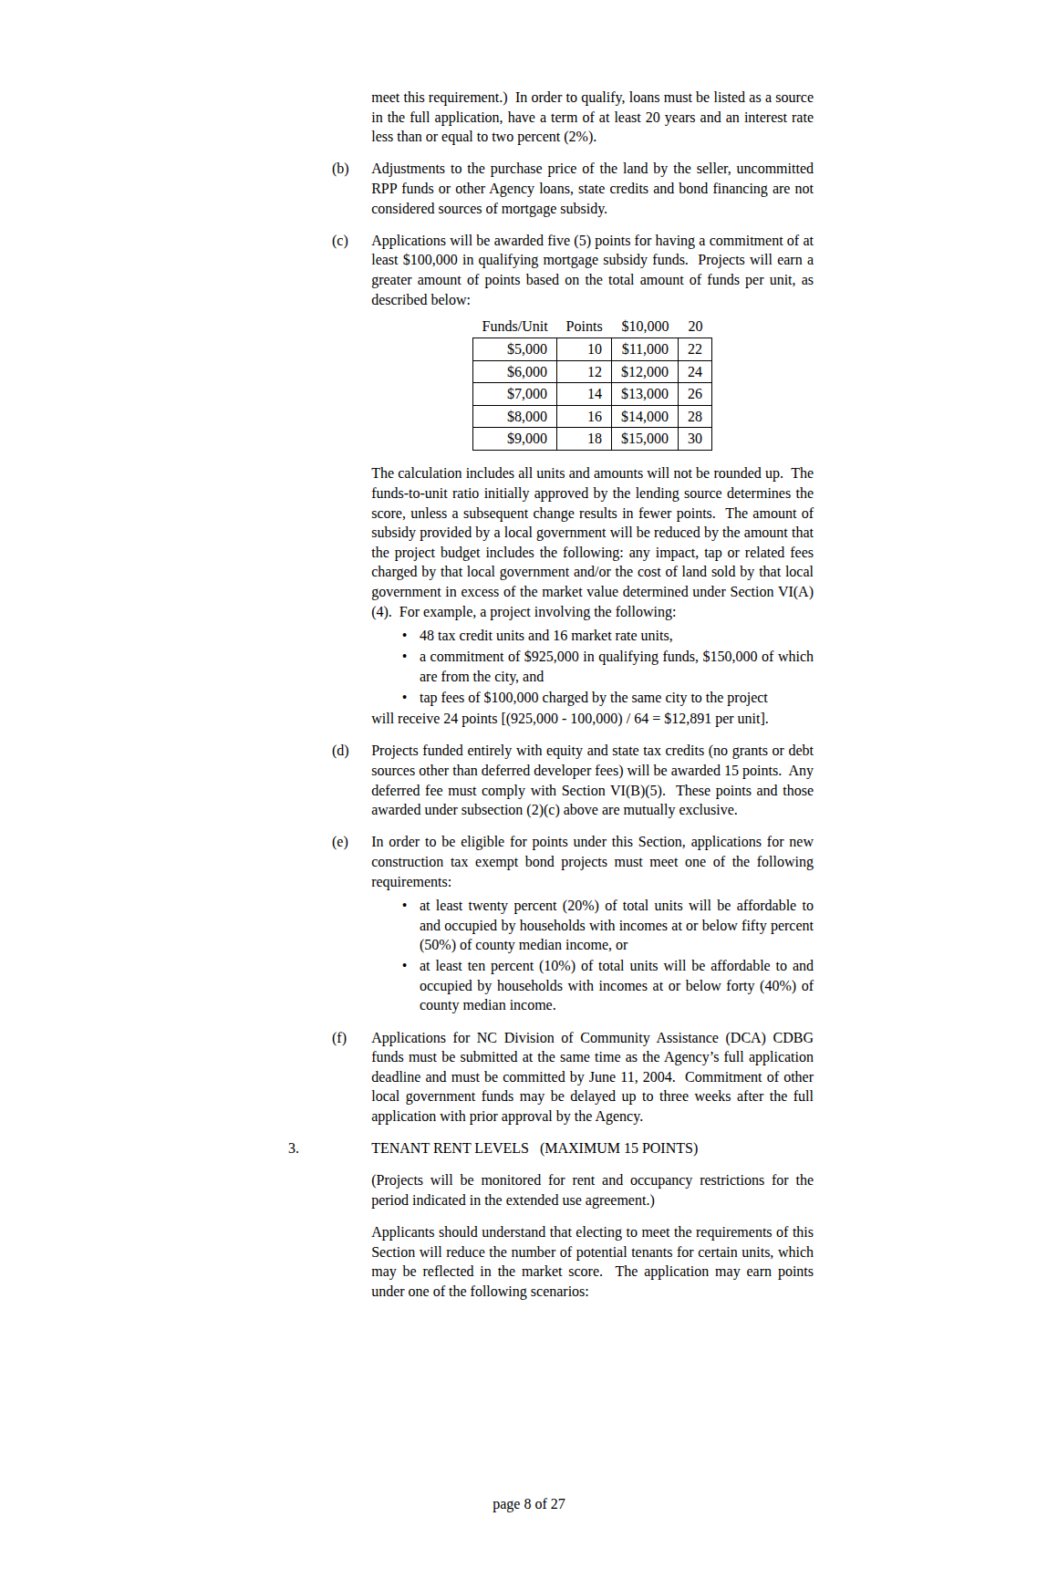meet this requirement.) In order to qualify, loans must be listed as a source in the full application, have a term of at least 20 years and an interest rate less than or equal to two percent (2%).
(b)
Adjustments to the purchase price of the land by the seller, uncommitted RPP funds or other Agency loans, state credits and bond financing are not considered sources of mortgage subsidy.
(c)
Applications will be awarded five (5) points for having a commitment of at least $100,000 in qualifying mortgage subsidy funds. Projects will earn a greater amount of points based on the total amount of funds per unit, as described below:
| Funds/Unit | Points | $10,000 | 20 |
| $5,000 | 10 | $11,000 | 22 |
| $6,000 | 12 | $12,000 | 24 |
| $7,000 | 14 | $13,000 | 26 |
| $8,000 | 16 | $14,000 | 28 |
| $9,000 | 18 | $15,000 | 30 |
The calculation includes all units and amounts will not be rounded up. The funds-to-unit ratio initially approved by the lending source determines the score, unless a subsequent change results in fewer points. The amount of subsidy provided by a local government will be reduced by the amount that the project budget includes the following: any impact, tap or related fees charged by that local government and/or the cost of land sold by that local government in excess of the market value determined under Section VI(A)(4). For example, a project involving the following:
48 tax credit units and 16 market rate units,
a commitment of $925,000 in qualifying funds, $150,000 of which are from the city, and
tap fees of $100,000 charged by the same city to the project
will receive 24 points [(925,000 - 100,000) / 64 = $12,891 per unit].
(d)
Projects funded entirely with equity and state tax credits (no grants or debt sources other than deferred developer fees) will be awarded 15 points. Any deferred fee must comply with Section VI(B)(5). These points and those awarded under subsection (2)(c) above are mutually exclusive.
(e)
In order to be eligible for points under this Section, applications for new construction tax exempt bond projects must meet one of the following requirements:
at least twenty percent (20%) of total units will be affordable to and occupied by households with incomes at or below fifty percent (50%) of county median income, or
at least ten percent (10%) of total units will be affordable to and occupied by households with incomes at or below forty (40%) of county median income.
(f)
Applications for NC Division of Community Assistance (DCA) CDBG funds must be submitted at the same time as the Agency’s full application deadline and must be committed by June 11, 2004. Commitment of other local government funds may be delayed up to three weeks after the full application with prior approval by the Agency.
3.
TENANT RENT LEVELS (MAXIMUM 15 POINTS)
(Projects will be monitored for rent and occupancy restrictions for the period indicated in the extended use agreement.)
Applicants should understand that electing to meet the requirements of this Section will reduce the number of potential tenants for certain units, which may be reflected in the market score. The application may earn points under one of the following scenarios:
page 8 of 27